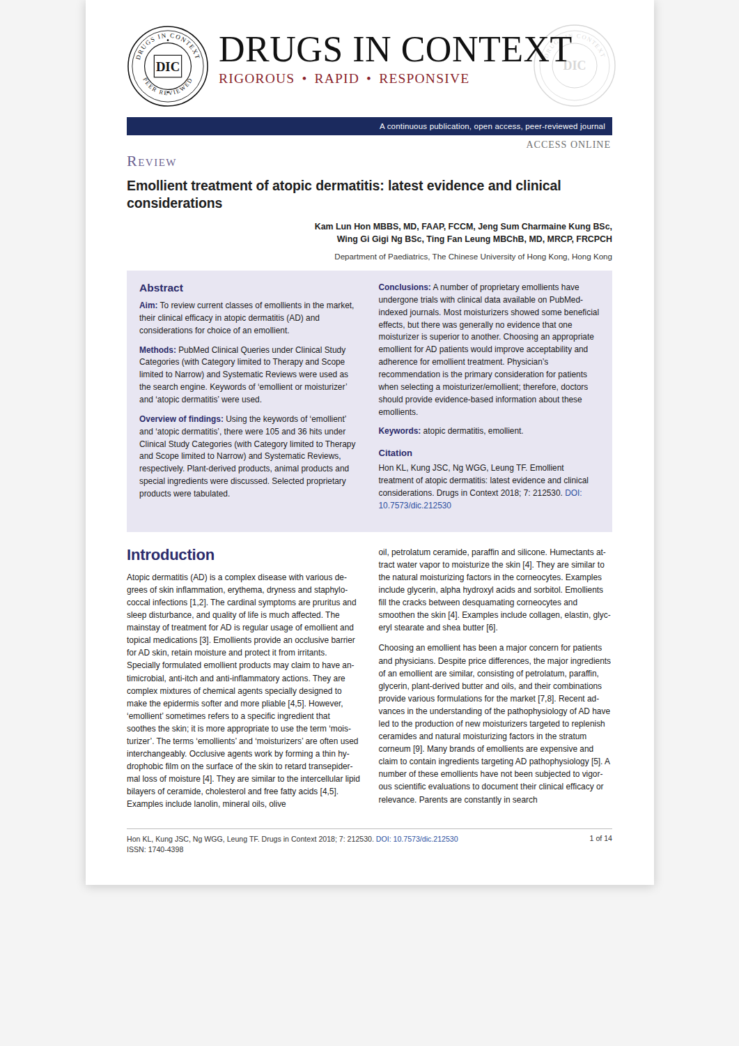DIC DRUGS IN CONTEXT PEER REVIEWED
DRUGS IN CONTEXT
RIGOROUS • RAPID • RESPONSIVE
DIC DRUGS IN CONTEXT
A continuous publication, open access, peer-reviewed journal
ACCESS ONLINE
Review
Emollient treatment of atopic dermatitis: latest evidence and clinical considerations
Kam Lun Hon MBBS, MD, FAAP, FCCM, Jeng Sum Charmaine Kung BSc, Wing Gi Gigi Ng BSc, Ting Fan Leung MBChB, MD, MRCP, FRCPCH
Department of Paediatrics, The Chinese University of Hong Kong, Hong Kong
Abstract
Aim: To review current classes of emollients in the market, their clinical efficacy in atopic dermatitis (AD) and considerations for choice of an emollient.
Methods: PubMed Clinical Queries under Clinical Study Categories (with Category limited to Therapy and Scope limited to Narrow) and Systematic Reviews were used as the search engine. Keywords of ‘emollient or moisturizer’ and ‘atopic dermatitis’ were used.
Overview of findings: Using the keywords of ‘emollient’ and ‘atopic dermatitis’, there were 105 and 36 hits under Clinical Study Categories (with Category limited to Therapy and Scope limited to Narrow) and Systematic Reviews, respectively. Plant-derived products, animal products and special ingredients were discussed. Selected proprietary products were tabulated.
Conclusions: A number of proprietary emollients have undergone trials with clinical data available on PubMed-indexed journals. Most moisturizers showed some beneficial effects, but there was generally no evidence that one moisturizer is superior to another. Choosing an appropriate emollient for AD patients would improve acceptability and adherence for emollient treatment. Physician’s recommendation is the primary consideration for patients when selecting a moisturizer/emollient; therefore, doctors should provide evidence-based information about these emollients.
Keywords: atopic dermatitis, emollient.
Citation
Hon KL, Kung JSC, Ng WGG, Leung TF. Emollient treatment of atopic dermatitis: latest evidence and clinical considerations. Drugs in Context 2018; 7: 212530. DOI: 10.7573/dic.212530
Introduction
Atopic dermatitis (AD) is a complex disease with various degrees of skin inflammation, erythema, dryness and staphylococcal infections [1,2]. The cardinal symptoms are pruritus and sleep disturbance, and quality of life is much affected. The mainstay of treatment for AD is regular usage of emollient and topical medications [3]. Emollients provide an occlusive barrier for AD skin, retain moisture and protect it from irritants. Specially formulated emollient products may claim to have antimicrobial, anti-itch and anti-inflammatory actions. They are complex mixtures of chemical agents specially designed to make the epidermis softer and more pliable [4,5]. However, ‘emollient’ sometimes refers to a specific ingredient that soothes the skin; it is more appropriate to use the term ‘moisturizer’. The terms ‘emollients’ and ‘moisturizers’ are often used interchangeably. Occlusive agents work by forming a thin hydrophobic film on the surface of the skin to retard transepidermal loss of moisture [4]. They are similar to the intercellular lipid bilayers of ceramide, cholesterol and free fatty acids [4,5]. Examples include lanolin, mineral oils, olive
oil, petrolatum ceramide, paraffin and silicone. Humectants attract water vapor to moisturize the skin [4]. They are similar to the natural moisturizing factors in the corneocytes. Examples include glycerin, alpha hydroxyl acids and sorbitol. Emollients fill the cracks between desquamating corneocytes and smoothen the skin [4]. Examples include collagen, elastin, glyceryl stearate and shea butter [6].
Choosing an emollient has been a major concern for patients and physicians. Despite price differences, the major ingredients of an emollient are similar, consisting of petrolatum, paraffin, glycerin, plant-derived butter and oils, and their combinations provide various formulations for the market [7,8]. Recent advances in the understanding of the pathophysiology of AD have led to the production of new moisturizers targeted to replenish ceramides and natural moisturizing factors in the stratum corneum [9]. Many brands of emollients are expensive and claim to contain ingredients targeting AD pathophysiology [5]. A number of these emollients have not been subjected to vigorous scientific evaluations to document their clinical efficacy or relevance. Parents are constantly in search
Hon KL, Kung JSC, Ng WGG, Leung TF. Drugs in Context 2018; 7: 212530. DOI: 10.7573/dic.212530
ISSN: 1740-4398
1 of 14